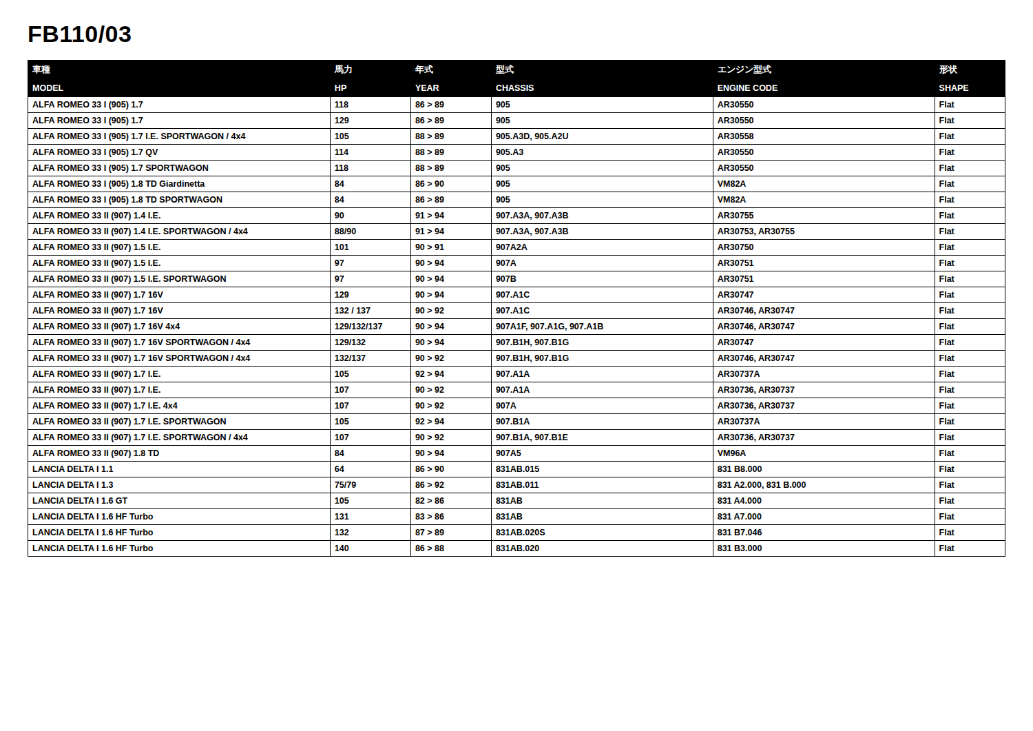FB110/03
| 車種 | 馬力 | 年式 | 型式 | エンジン型式 | 形状 |
| --- | --- | --- | --- | --- | --- |
| MODEL | HP | YEAR | CHASSIS | ENGINE CODE | SHAPE |
| ALFA ROMEO 33 I (905) 1.7 | 118 | 86 > 89 | 905 | AR30550 | Flat |
| ALFA ROMEO 33 I (905) 1.7 | 129 | 86 > 89 | 905 | AR30550 | Flat |
| ALFA ROMEO 33 I (905) 1.7 I.E. SPORTWAGON / 4x4 | 105 | 88 > 89 | 905.A3D, 905.A2U | AR30558 | Flat |
| ALFA ROMEO 33 I (905) 1.7 QV | 114 | 88 > 89 | 905.A3 | AR30550 | Flat |
| ALFA ROMEO 33 I (905) 1.7 SPORTWAGON | 118 | 88 > 89 | 905 | AR30550 | Flat |
| ALFA ROMEO 33 I (905) 1.8 TD Giardinetta | 84 | 86 > 90 | 905 | VM82A | Flat |
| ALFA ROMEO 33 I (905) 1.8 TD SPORTWAGON | 84 | 86 > 89 | 905 | VM82A | Flat |
| ALFA ROMEO 33 II (907) 1.4 I.E. | 90 | 91 > 94 | 907.A3A, 907.A3B | AR30755 | Flat |
| ALFA ROMEO 33 II (907) 1.4 I.E. SPORTWAGON / 4x4 | 88/90 | 91 > 94 | 907.A3A, 907.A3B | AR30753, AR30755 | Flat |
| ALFA ROMEO 33 II (907) 1.5 I.E. | 101 | 90 > 91 | 907A2A | AR30750 | Flat |
| ALFA ROMEO 33 II (907) 1.5 I.E. | 97 | 90 > 94 | 907A | AR30751 | Flat |
| ALFA ROMEO 33 II (907) 1.5 I.E. SPORTWAGON | 97 | 90 > 94 | 907B | AR30751 | Flat |
| ALFA ROMEO 33 II (907) 1.7 16V | 129 | 90 > 94 | 907.A1C | AR30747 | Flat |
| ALFA ROMEO 33 II (907) 1.7 16V | 132 / 137 | 90 > 92 | 907.A1C | AR30746, AR30747 | Flat |
| ALFA ROMEO 33 II (907) 1.7 16V 4x4 | 129/132/137 | 90 > 94 | 907A1F, 907.A1G, 907.A1B | AR30746, AR30747 | Flat |
| ALFA ROMEO 33 II (907) 1.7 16V SPORTWAGON / 4x4 | 129/132 | 90 > 94 | 907.B1H, 907.B1G | AR30747 | Flat |
| ALFA ROMEO 33 II (907) 1.7 16V SPORTWAGON / 4x4 | 132/137 | 90 > 92 | 907.B1H, 907.B1G | AR30746, AR30747 | Flat |
| ALFA ROMEO 33 II (907) 1.7 I.E. | 105 | 92 > 94 | 907.A1A | AR30737A | Flat |
| ALFA ROMEO 33 II (907) 1.7 I.E. | 107 | 90 > 92 | 907.A1A | AR30736, AR30737 | Flat |
| ALFA ROMEO 33 II (907) 1.7 I.E. 4x4 | 107 | 90 > 92 | 907A | AR30736, AR30737 | Flat |
| ALFA ROMEO 33 II (907) 1.7 I.E. SPORTWAGON | 105 | 92 > 94 | 907.B1A | AR30737A | Flat |
| ALFA ROMEO 33 II (907) 1.7 I.E. SPORTWAGON / 4x4 | 107 | 90 > 92 | 907.B1A, 907.B1E | AR30736, AR30737 | Flat |
| ALFA ROMEO 33 II (907) 1.8 TD | 84 | 90 > 94 | 907A5 | VM96A | Flat |
| LANCIA DELTA I 1.1 | 64 | 86 > 90 | 831AB.015 | 831 B8.000 | Flat |
| LANCIA DELTA I 1.3 | 75/79 | 86 > 92 | 831AB.011 | 831 A2.000, 831 B.000 | Flat |
| LANCIA DELTA I 1.6 GT | 105 | 82 > 86 | 831AB | 831 A4.000 | Flat |
| LANCIA DELTA I 1.6 HF Turbo | 131 | 83 > 86 | 831AB | 831 A7.000 | Flat |
| LANCIA DELTA I 1.6 HF Turbo | 132 | 87 > 89 | 831AB.020S | 831 B7.046 | Flat |
| LANCIA DELTA I 1.6 HF Turbo | 140 | 86 > 88 | 831AB.020 | 831 B3.000 | Flat |